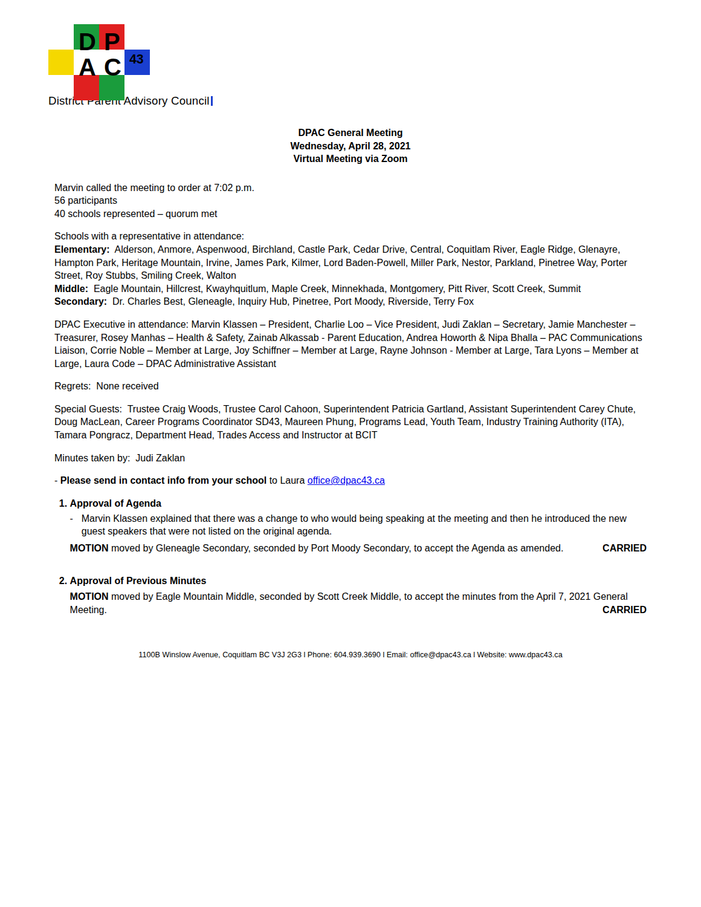D P A C 43
District Parent Advisory Council
DPAC General Meeting
Wednesday, April 28, 2021
Virtual Meeting via Zoom
Marvin called the meeting to order at 7:02 p.m.
56 participants
40 schools represented – quorum met
Schools with a representative in attendance:
Elementary: Alderson, Anmore, Aspenwood, Birchland, Castle Park, Cedar Drive, Central, Coquitlam River, Eagle Ridge, Glenayre, Hampton Park, Heritage Mountain, Irvine, James Park, Kilmer, Lord Baden-Powell, Miller Park, Nestor, Parkland, Pinetree Way, Porter Street, Roy Stubbs, Smiling Creek, Walton
Middle: Eagle Mountain, Hillcrest, Kwayhquitlum, Maple Creek, Minnekhada, Montgomery, Pitt River, Scott Creek, Summit
Secondary: Dr. Charles Best, Gleneagle, Inquiry Hub, Pinetree, Port Moody, Riverside, Terry Fox
DPAC Executive in attendance: Marvin Klassen – President, Charlie Loo – Vice President, Judi Zaklan – Secretary, Jamie Manchester – Treasurer, Rosey Manhas – Health & Safety, Zainab Alkassab - Parent Education, Andrea Howorth & Nipa Bhalla – PAC Communications Liaison, Corrie Noble – Member at Large, Joy Schiffner – Member at Large, Rayne Johnson - Member at Large, Tara Lyons – Member at Large, Laura Code – DPAC Administrative Assistant
Regrets: None received
Special Guests: Trustee Craig Woods, Trustee Carol Cahoon, Superintendent Patricia Gartland, Assistant Superintendent Carey Chute, Doug MacLean, Career Programs Coordinator SD43, Maureen Phung, Programs Lead, Youth Team, Industry Training Authority (ITA),
Tamara Pongracz, Department Head, Trades Access and Instructor at BCIT
Minutes taken by: Judi Zaklan
- Please send in contact info from your school to Laura office@dpac43.ca
Approval of Agenda
Marvin Klassen explained that there was a change to who would being speaking at the meeting and then he introduced the new guest speakers that were not listed on the original agenda.
MOTION moved by Gleneagle Secondary, seconded by Port Moody Secondary, to accept the Agenda as amended. CARRIED
Approval of Previous Minutes
MOTION moved by Eagle Mountain Middle, seconded by Scott Creek Middle, to accept the minutes from the April 7, 2021 General Meeting. CARRIED
1100B Winslow Avenue, Coquitlam BC V3J 2G3 l Phone: 604.939.3690 l Email: office@dpac43.ca l Website: www.dpac43.ca